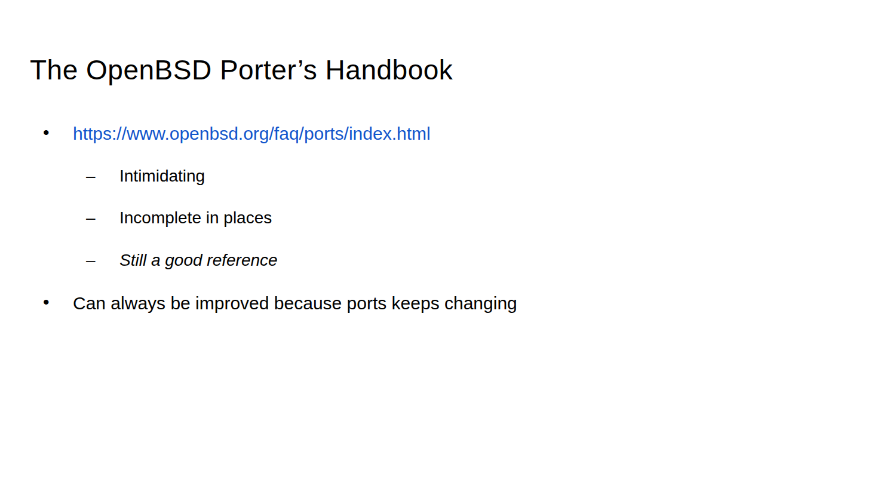The OpenBSD Porter’s Handbook
https://www.openbsd.org/faq/ports/index.html
Intimidating
Incomplete in places
Still a good reference
Can always be improved because ports keeps changing